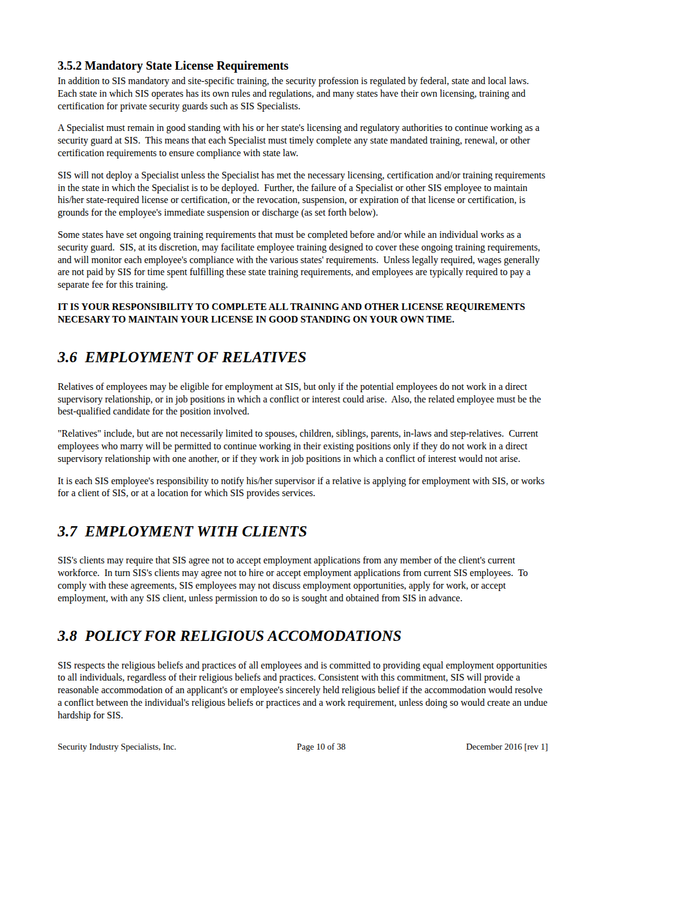3.5.2 Mandatory State License Requirements
In addition to SIS mandatory and site-specific training, the security profession is regulated by federal, state and local laws. Each state in which SIS operates has its own rules and regulations, and many states have their own licensing, training and certification for private security guards such as SIS Specialists.
A Specialist must remain in good standing with his or her state's licensing and regulatory authorities to continue working as a security guard at SIS. This means that each Specialist must timely complete any state mandated training, renewal, or other certification requirements to ensure compliance with state law.
SIS will not deploy a Specialist unless the Specialist has met the necessary licensing, certification and/or training requirements in the state in which the Specialist is to be deployed. Further, the failure of a Specialist or other SIS employee to maintain his/her state-required license or certification, or the revocation, suspension, or expiration of that license or certification, is grounds for the employee's immediate suspension or discharge (as set forth below).
Some states have set ongoing training requirements that must be completed before and/or while an individual works as a security guard. SIS, at its discretion, may facilitate employee training designed to cover these ongoing training requirements, and will monitor each employee's compliance with the various states' requirements. Unless legally required, wages generally are not paid by SIS for time spent fulfilling these state training requirements, and employees are typically required to pay a separate fee for this training.
IT IS YOUR RESPONSIBILITY TO COMPLETE ALL TRAINING AND OTHER LICENSE REQUIREMENTS NECESARY TO MAINTAIN YOUR LICENSE IN GOOD STANDING ON YOUR OWN TIME.
3.6 EMPLOYMENT OF RELATIVES
Relatives of employees may be eligible for employment at SIS, but only if the potential employees do not work in a direct supervisory relationship, or in job positions in which a conflict or interest could arise. Also, the related employee must be the best-qualified candidate for the position involved.
"Relatives" include, but are not necessarily limited to spouses, children, siblings, parents, in-laws and step-relatives. Current employees who marry will be permitted to continue working in their existing positions only if they do not work in a direct supervisory relationship with one another, or if they work in job positions in which a conflict of interest would not arise.
It is each SIS employee's responsibility to notify his/her supervisor if a relative is applying for employment with SIS, or works for a client of SIS, or at a location for which SIS provides services.
3.7 EMPLOYMENT WITH CLIENTS
SIS's clients may require that SIS agree not to accept employment applications from any member of the client's current workforce. In turn SIS's clients may agree not to hire or accept employment applications from current SIS employees. To comply with these agreements, SIS employees may not discuss employment opportunities, apply for work, or accept employment, with any SIS client, unless permission to do so is sought and obtained from SIS in advance.
3.8 POLICY FOR RELIGIOUS ACCOMODATIONS
SIS respects the religious beliefs and practices of all employees and is committed to providing equal employment opportunities to all individuals, regardless of their religious beliefs and practices. Consistent with this commitment, SIS will provide a reasonable accommodation of an applicant's or employee's sincerely held religious belief if the accommodation would resolve a conflict between the individual's religious beliefs or practices and a work requirement, unless doing so would create an undue hardship for SIS.
Security Industry Specialists, Inc. Page 10 of 38 December 2016 [rev 1]